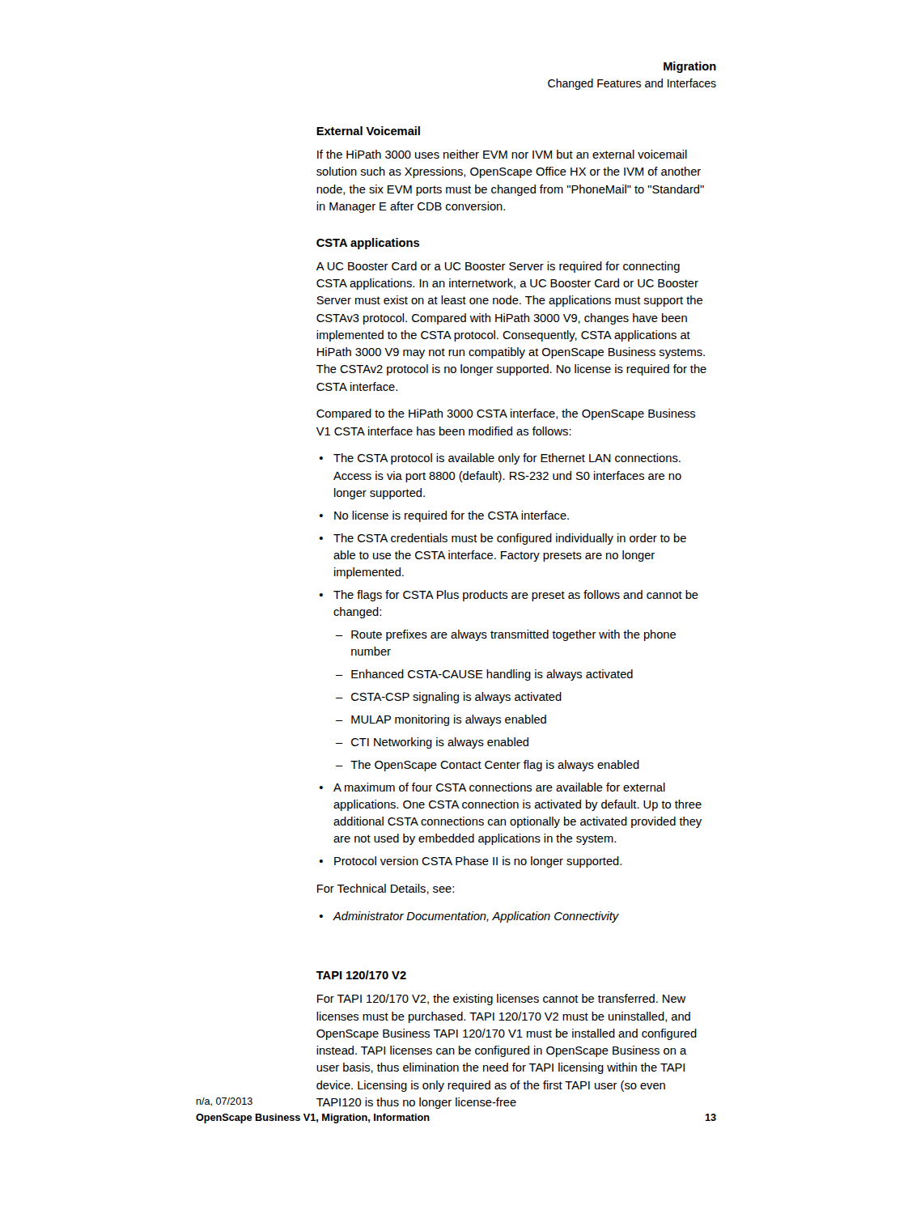Migration
Changed Features and Interfaces
External Voicemail
If the HiPath 3000 uses neither EVM nor IVM but an external voicemail solution such as Xpressions, OpenScape Office HX or the IVM of another node, the six EVM ports must be changed from "PhoneMail" to "Standard" in Manager E after CDB conversion.
CSTA applications
A UC Booster Card or a UC Booster Server is required for connecting CSTA applications. In an internetwork, a UC Booster Card or UC Booster Server must exist on at least one node. The applications must support the CSTAv3 protocol. Compared with HiPath 3000 V9, changes have been implemented to the CSTA protocol. Consequently, CSTA applications at HiPath 3000 V9 may not run compatibly at OpenScape Business systems. The CSTAv2 protocol is no longer supported. No license is required for the CSTA interface.
Compared to the HiPath 3000 CSTA interface, the OpenScape Business V1 CSTA interface has been modified as follows:
The CSTA protocol is available only for Ethernet LAN connections. Access is via port 8800 (default). RS-232 und S0 interfaces are no longer supported.
No license is required for the CSTA interface.
The CSTA credentials must be configured individually in order to be able to use the CSTA interface. Factory presets are no longer implemented.
The flags for CSTA Plus products are preset as follows and cannot be changed:
Route prefixes are always transmitted together with the phone number
Enhanced CSTA-CAUSE handling is always activated
CSTA-CSP signaling is always activated
MULAP monitoring is always enabled
CTI Networking is always enabled
The OpenScape Contact Center flag is always enabled
A maximum of four CSTA connections are available for external applications. One CSTA connection is activated by default. Up to three additional CSTA connections can optionally be activated provided they are not used by embedded applications in the system.
Protocol version CSTA Phase II is no longer supported.
For Technical Details, see:
Administrator Documentation, Application Connectivity
TAPI 120/170 V2
For TAPI 120/170 V2, the existing licenses cannot be transferred. New licenses must be purchased. TAPI 120/170 V2 must be uninstalled, and OpenScape Business TAPI 120/170 V1 must be installed and configured instead. TAPI licenses can be configured in OpenScape Business on a user basis, thus elimination the need for TAPI licensing within the TAPI device. Licensing is only required as of the first TAPI user (so even TAPI120 is thus no longer license-free
n/a, 07/2013
OpenScape Business V1, Migration, Information 13